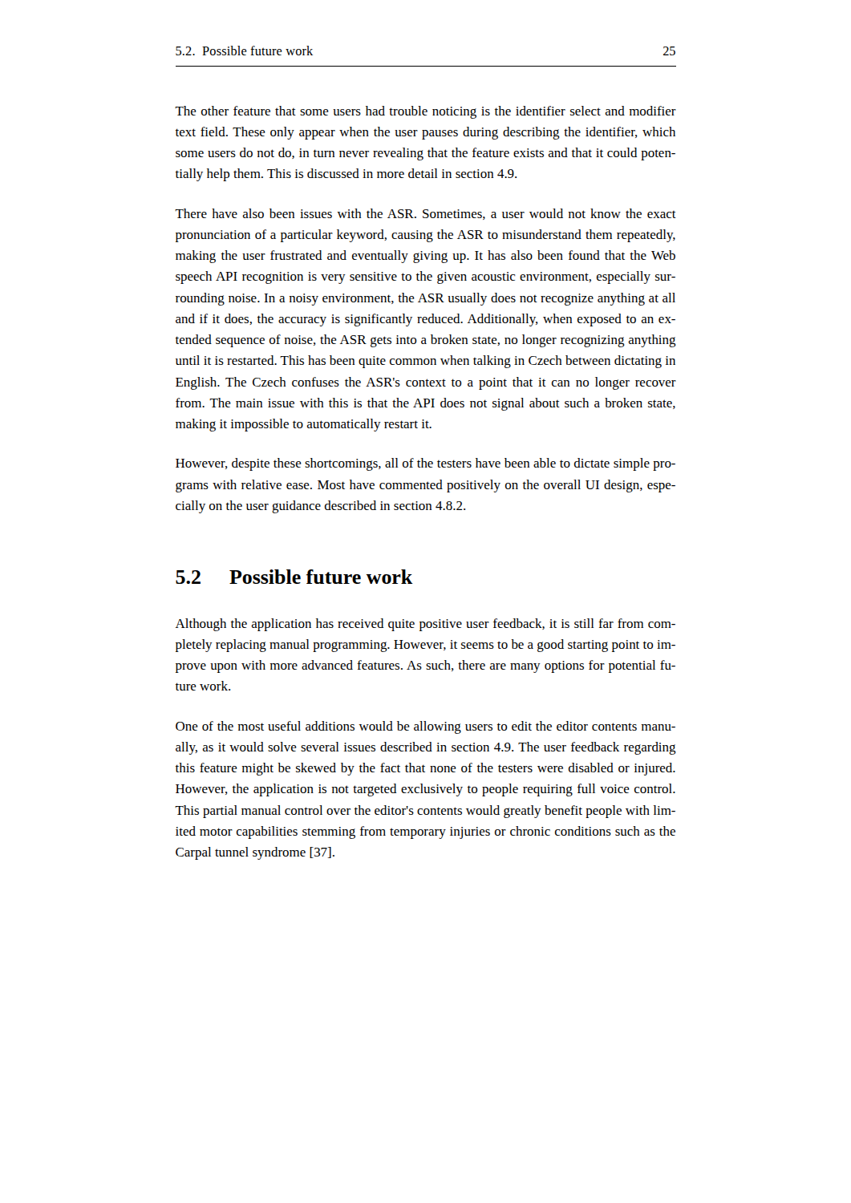5.2. Possible future work 25
The other feature that some users had trouble noticing is the identifier select and modifier text field. These only appear when the user pauses during describing the identifier, which some users do not do, in turn never revealing that the feature exists and that it could potentially help them. This is discussed in more detail in section 4.9.
There have also been issues with the ASR. Sometimes, a user would not know the exact pronunciation of a particular keyword, causing the ASR to misunderstand them repeatedly, making the user frustrated and eventually giving up. It has also been found that the Web speech API recognition is very sensitive to the given acoustic environment, especially surrounding noise. In a noisy environment, the ASR usually does not recognize anything at all and if it does, the accuracy is significantly reduced. Additionally, when exposed to an extended sequence of noise, the ASR gets into a broken state, no longer recognizing anything until it is restarted. This has been quite common when talking in Czech between dictating in English. The Czech confuses the ASR's context to a point that it can no longer recover from. The main issue with this is that the API does not signal about such a broken state, making it impossible to automatically restart it.
However, despite these shortcomings, all of the testers have been able to dictate simple programs with relative ease. Most have commented positively on the overall UI design, especially on the user guidance described in section 4.8.2.
5.2 Possible future work
Although the application has received quite positive user feedback, it is still far from completely replacing manual programming. However, it seems to be a good starting point to improve upon with more advanced features. As such, there are many options for potential future work.
One of the most useful additions would be allowing users to edit the editor contents manually, as it would solve several issues described in section 4.9. The user feedback regarding this feature might be skewed by the fact that none of the testers were disabled or injured. However, the application is not targeted exclusively to people requiring full voice control. This partial manual control over the editor's contents would greatly benefit people with limited motor capabilities stemming from temporary injuries or chronic conditions such as the Carpal tunnel syndrome [37].